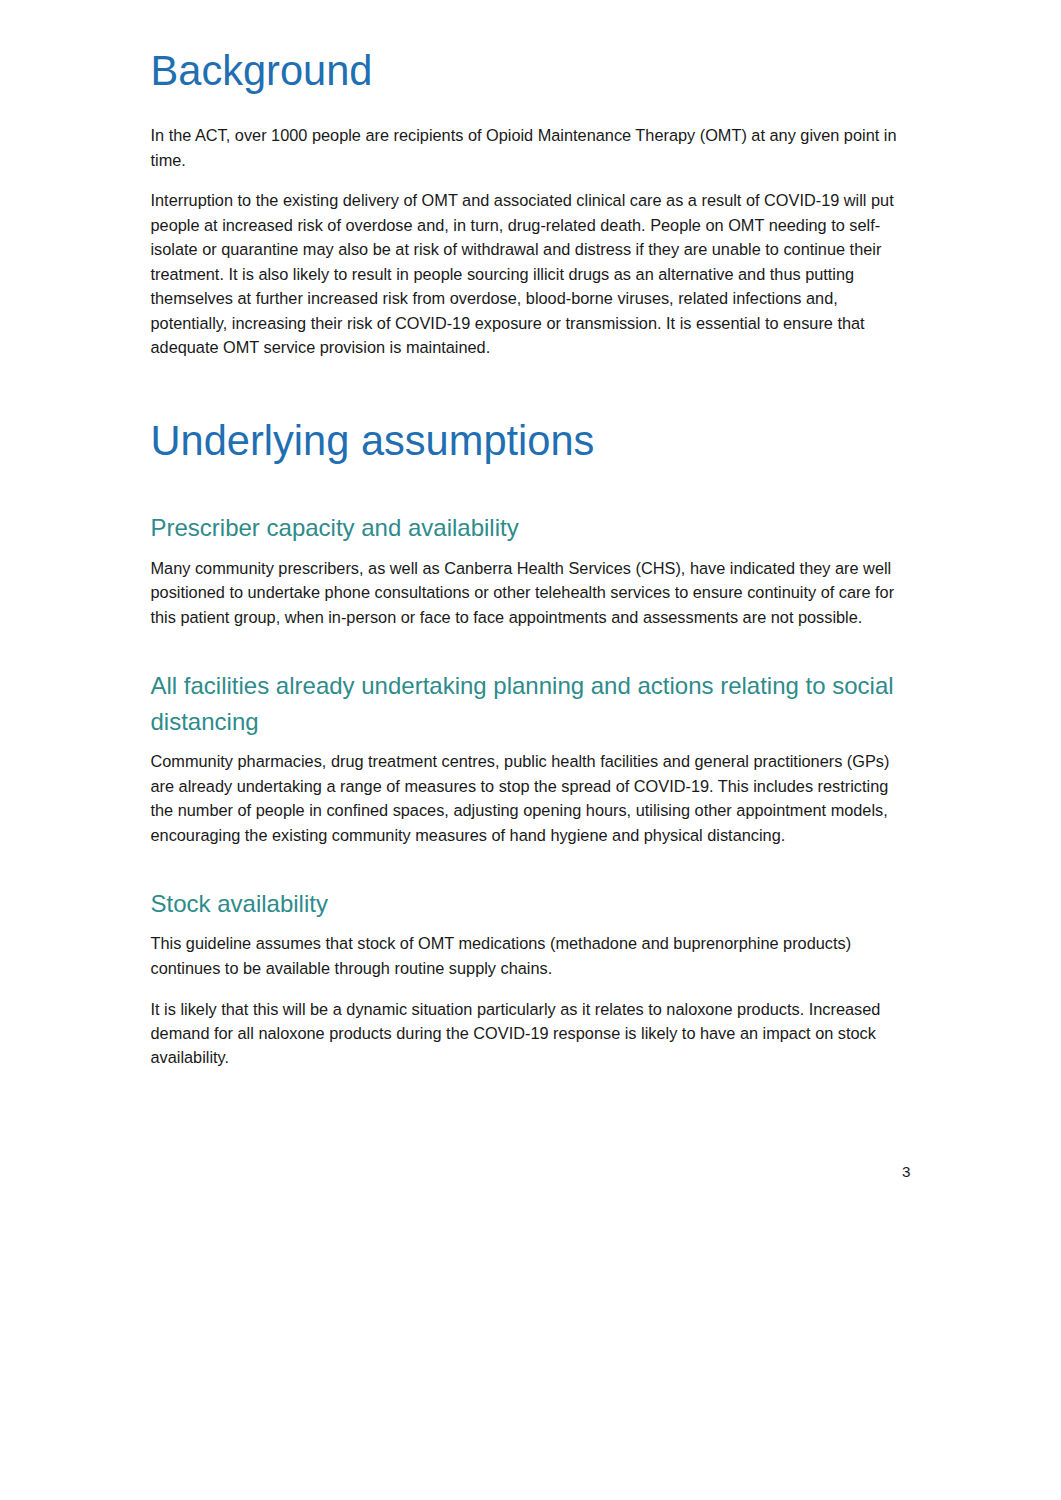Background
In the ACT, over 1000 people are recipients of Opioid Maintenance Therapy (OMT) at any given point in time.
Interruption to the existing delivery of OMT and associated clinical care as a result of COVID-19 will put people at increased risk of overdose and, in turn, drug-related death. People on OMT needing to self-isolate or quarantine may also be at risk of withdrawal and distress if they are unable to continue their treatment. It is also likely to result in people sourcing illicit drugs as an alternative and thus putting themselves at further increased risk from overdose, blood-borne viruses, related infections and, potentially, increasing their risk of COVID-19 exposure or transmission. It is essential to ensure that adequate OMT service provision is maintained.
Underlying assumptions
Prescriber capacity and availability
Many community prescribers, as well as Canberra Health Services (CHS), have indicated they are well positioned to undertake phone consultations or other telehealth services to ensure continuity of care for this patient group, when in-person or face to face appointments and assessments are not possible.
All facilities already undertaking planning and actions relating to social distancing
Community pharmacies, drug treatment centres, public health facilities and general practitioners (GPs) are already undertaking a range of measures to stop the spread of COVID-19. This includes restricting the number of people in confined spaces, adjusting opening hours, utilising other appointment models, encouraging the existing community measures of hand hygiene and physical distancing.
Stock availability
This guideline assumes that stock of OMT medications (methadone and buprenorphine products) continues to be available through routine supply chains.
It is likely that this will be a dynamic situation particularly as it relates to naloxone products. Increased demand for all naloxone products during the COVID-19 response is likely to have an impact on stock availability.
3